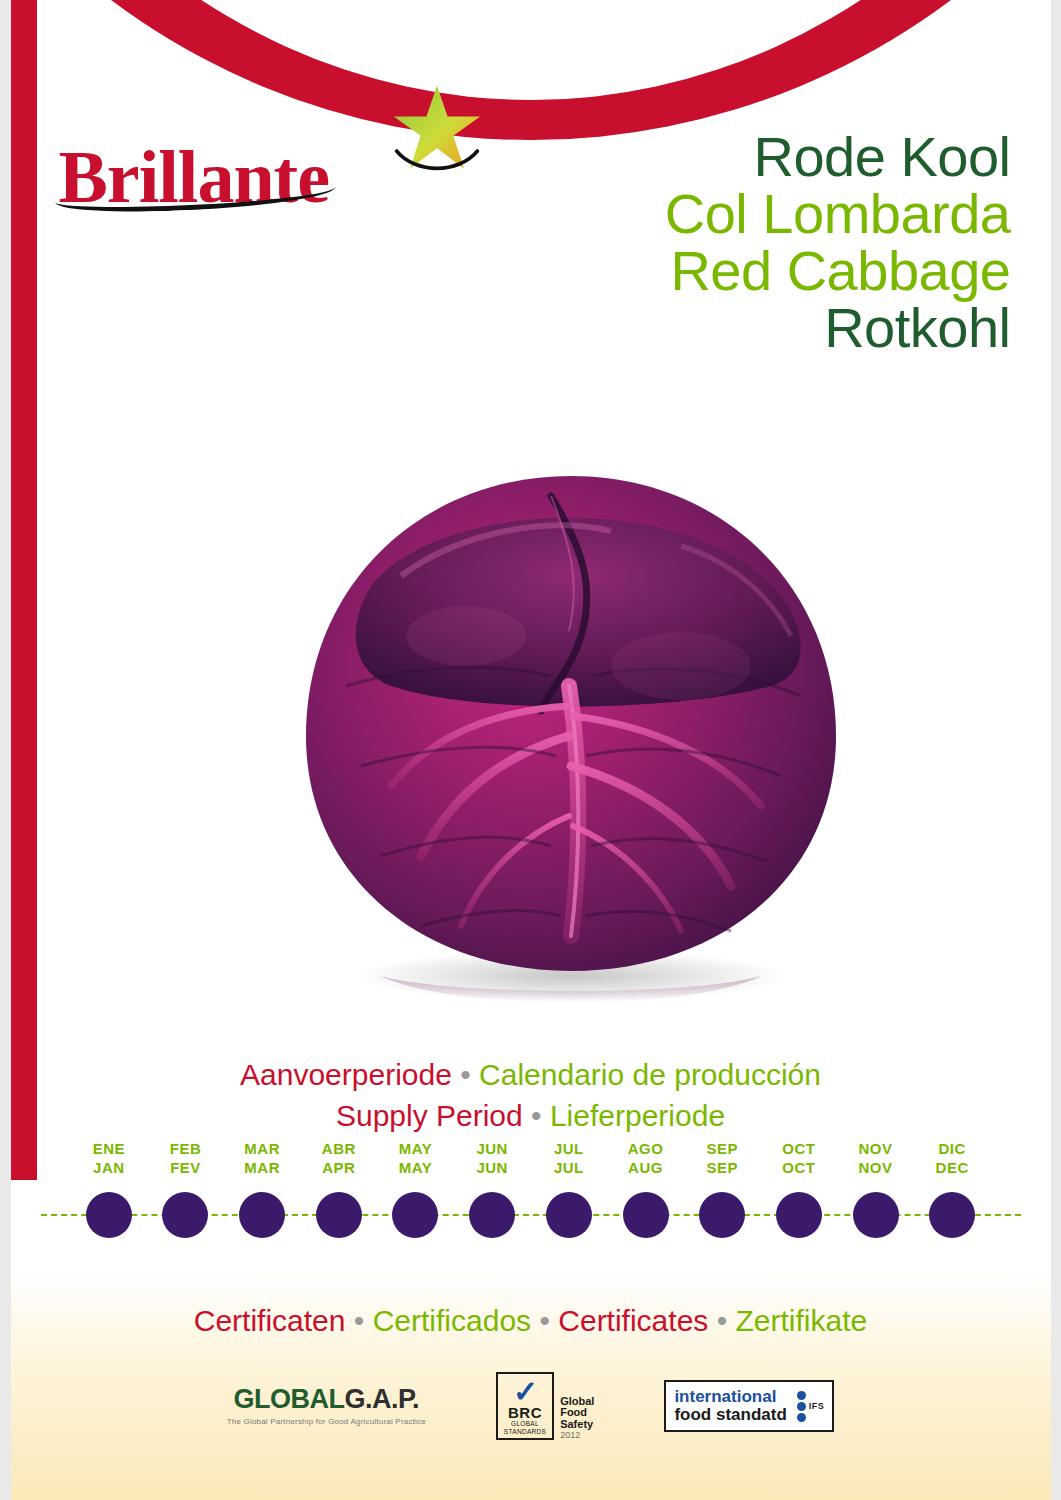Brillante
Brillante
Rode Kool
Col Lombarda
Red Cabbage
Rotkohl
Aanvoerperiode • Calendario de producción
Supply Period • Lieferperiode
ENE
JAN
FEB
FEV
MAR
MAR
ABR
APR
MAY
MAY
JUN
JUN
JUL
JUL
AGO
AUG
SEP
SEP
OCT
OCT
NOV
NOV
DIC
DEC
Certificaten • Certificados • Certificates • Zertifikate
GLOBAL G.A.P.
The Global Partnership for Good Agricultural Practice
✓
BRC
GLOBAL
STANDARDS
Global
Food
Safety
2012
international
food standatd
IFS